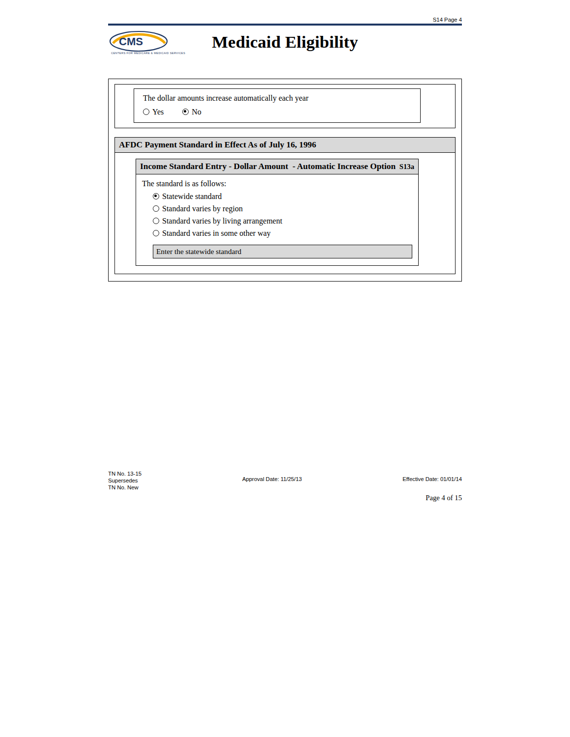S14 Page 4
CMS logo CMS CENTERS FOR MEDICARE & MEDICAID SERVICES
Medicaid Eligibility
The dollar amounts increase automatically each year
Yes No
AFDC Payment Standard in Effect As of July 16, 1996
Income Standard Entry - Dollar Amount - Automatic Increase Option S13a
The standard is as follows:
Statewide standard
Standard varies by region
Standard varies by living arrangement
Standard varies in some other way
Enter the statewide standard
TN No. 13-15
Supersedes
TN No. New
Approval Date: 11/25/13
Effective Date: 01/01/14
Page 4 of 15